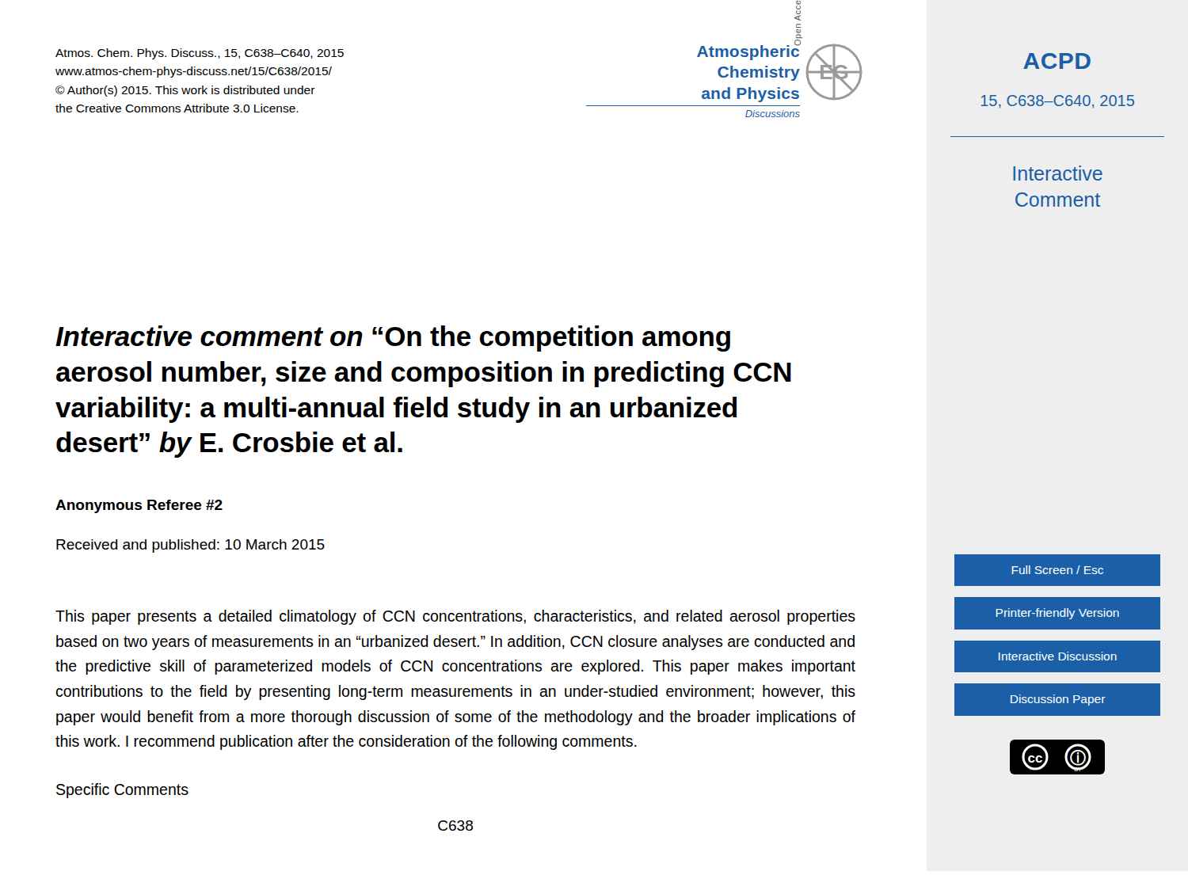ACPD
15, C638–C640, 2015
Interactive
Comment
Full Screen / Esc Printer-friendly Version Interactive Discussion Discussion Paper
cc ⓘ BY
Atmos. Chem. Phys. Discuss., 15, C638–C640, 2015
www.atmos-chem-phys-discuss.net/15/C638/2015/
© Author(s) 2015. This work is distributed under
the Creative Commons Attribute 3.0 License.
Atmospheric
Chemistry
and Physics
Discussions
Open Access
EG
Interactive comment on “On the competition among aerosol number, size and composition in predicting CCN variability: a multi-annual field study in an urbanized desert” by E. Crosbie et al.
Anonymous Referee #2
Received and published: 10 March 2015
This paper presents a detailed climatology of CCN concentrations, characteristics, and related aerosol properties based on two years of measurements in an “urbanized desert.” In addition, CCN closure analyses are conducted and the predictive skill of parameterized models of CCN concentrations are explored. This paper makes important contributions to the field by presenting long-term measurements in an under-studied environment; however, this paper would benefit from a more thorough discussion of some of the methodology and the broader implications of this work. I recommend publication after the consideration of the following comments.
Specific Comments
C638